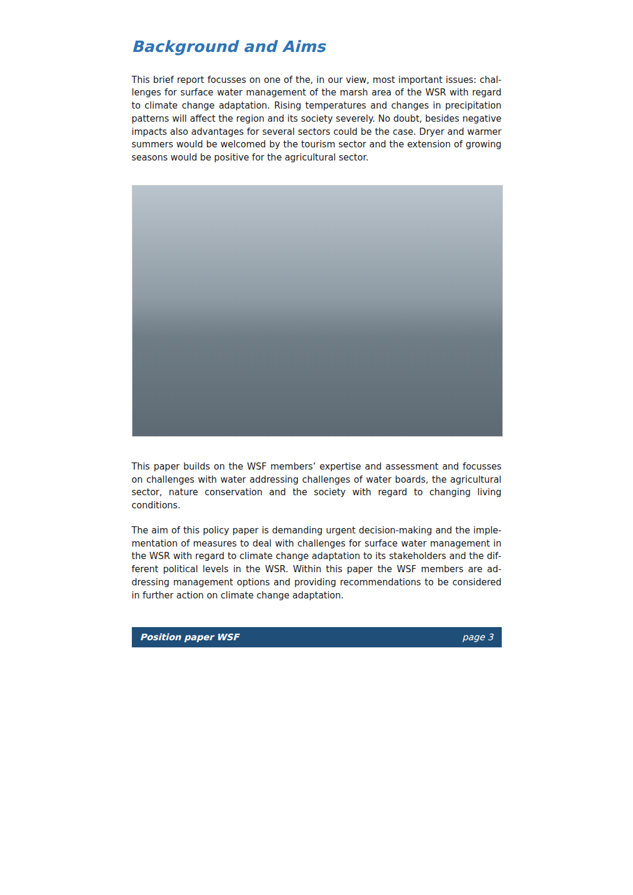Background and Aims
This brief report focusses on one of the, in our view, most important issues: challenges for surface water management of the marsh area of the WSR with regard to climate change adaptation. Rising temperatures and changes in precipitation patterns will affect the region and its society severely. No doubt, besides negative impacts also advantages for several sectors could be the case. Dryer and warmer summers would be welcomed by the tourism sector and the extension of growing seasons would be positive for the agricultural sector.
This paper builds on the WSF members’ expertise and assessment and focusses on challenges with water addressing challenges of water boards, the agricultural sector, nature conservation and the society with regard to changing living conditions.
The aim of this policy paper is demanding urgent decision-making and the implementation of measures to deal with challenges for surface water management in the WSR with regard to climate change adaptation to its stakeholders and the different political levels in the WSR. Within this paper the WSF members are addressing management options and providing recommendations to be considered in further action on climate change adaptation.
Position paper WSF page 3